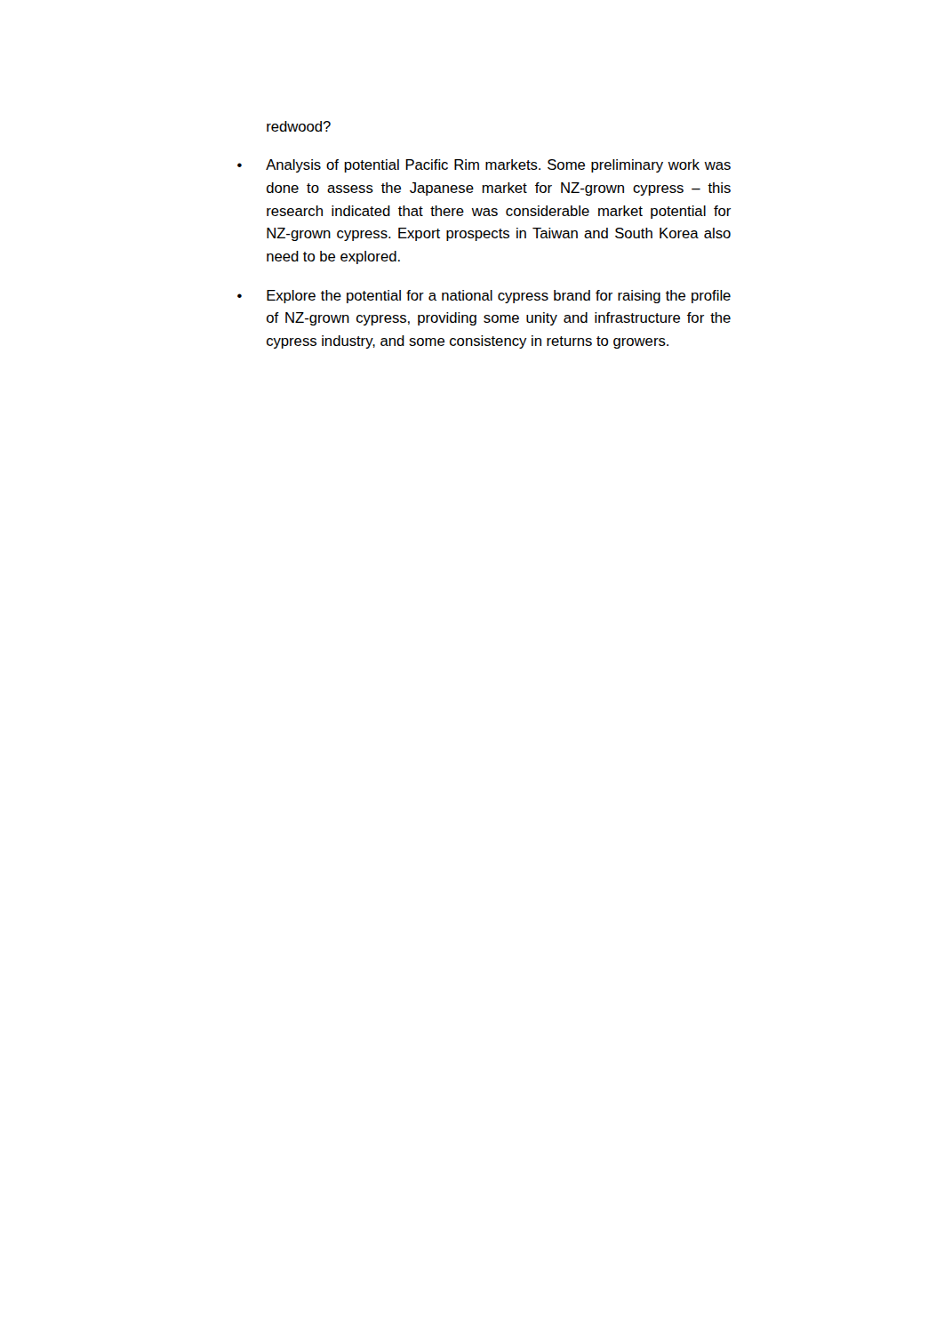redwood?
Analysis of potential Pacific Rim markets. Some preliminary work was done to assess the Japanese market for NZ-grown cypress – this research indicated that there was considerable market potential for NZ-grown cypress. Export prospects in Taiwan and South Korea also need to be explored.
Explore the potential for a national cypress brand for raising the profile of NZ-grown cypress, providing some unity and infrastructure for the cypress industry, and some consistency in returns to growers.